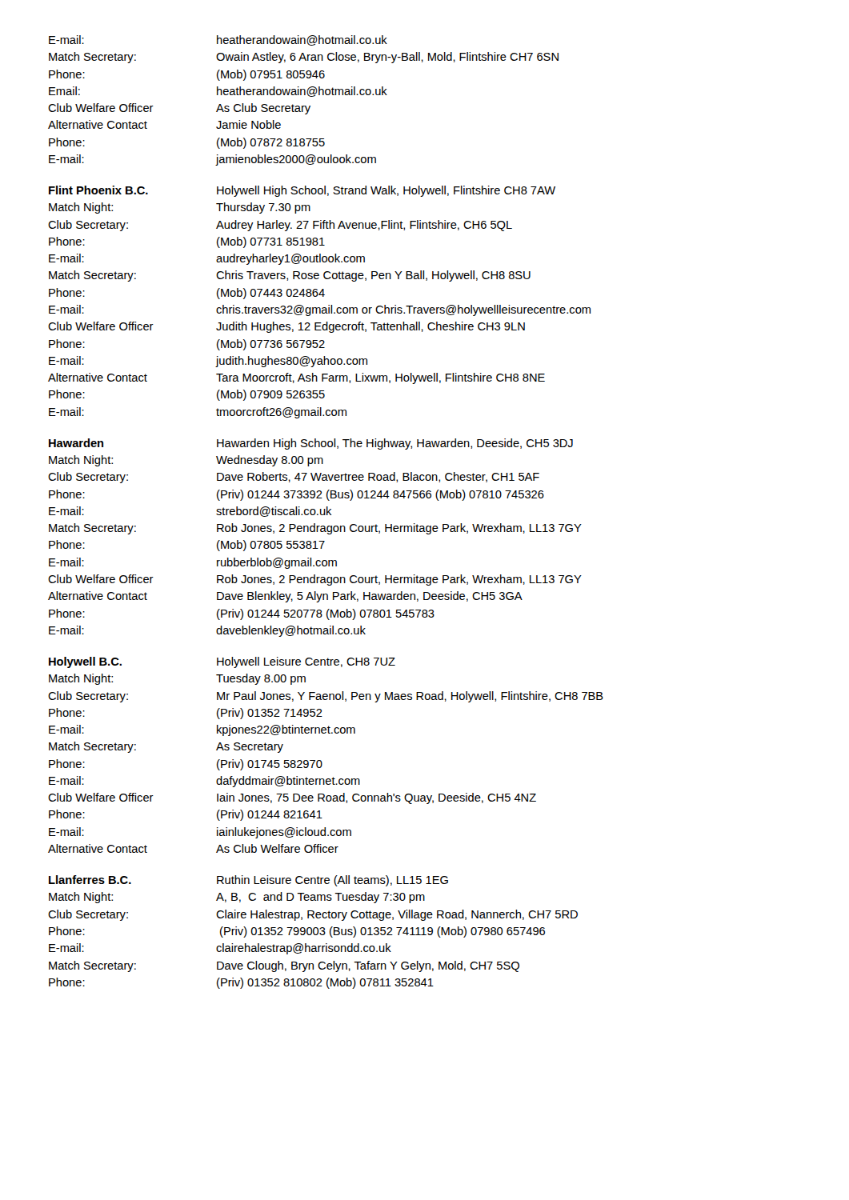| E-mail: | heatherandowain@hotmail.co.uk |
| Match Secretary: | Owain Astley, 6 Aran Close, Bryn-y-Ball, Mold, Flintshire CH7 6SN |
| Phone: | (Mob) 07951 805946 |
| Email: | heatherandowain@hotmail.co.uk |
| Club Welfare Officer | As Club Secretary |
| Alternative Contact | Jamie Noble |
| Phone: | (Mob) 07872 818755 |
| E-mail: | jamienobles2000@oulook.com |
| Flint Phoenix B.C. | Holywell High School, Strand Walk, Holywell, Flintshire CH8 7AW |
| Match Night: | Thursday 7.30 pm |
| Club Secretary: | Audrey Harley. 27 Fifth Avenue,Flint, Flintshire, CH6 5QL |
| Phone: | (Mob) 07731 851981 |
| E-mail: | audreyharley1@outlook.com |
| Match Secretary: | Chris Travers, Rose Cottage, Pen Y Ball, Holywell, CH8 8SU |
| Phone: | (Mob) 07443 024864 |
| E-mail: | chris.travers32@gmail.com or Chris.Travers@holywellleisurecentre.com |
| Club Welfare Officer | Judith Hughes, 12 Edgecroft, Tattenhall, Cheshire CH3 9LN |
| Phone: | (Mob) 07736 567952 |
| E-mail: | judith.hughes80@yahoo.com |
| Alternative Contact | Tara Moorcroft, Ash Farm, Lixwm, Holywell, Flintshire CH8 8NE |
| Phone: | (Mob) 07909 526355 |
| E-mail: | tmoorcroft26@gmail.com |
| Hawarden | Hawarden High School, The Highway, Hawarden, Deeside, CH5 3DJ |
| Match Night: | Wednesday 8.00 pm |
| Club Secretary: | Dave Roberts, 47 Wavertree Road, Blacon, Chester, CH1 5AF |
| Phone: | (Priv) 01244 373392 (Bus) 01244 847566 (Mob) 07810 745326 |
| E-mail: | strebord@tiscali.co.uk |
| Match Secretary: | Rob Jones, 2 Pendragon Court, Hermitage Park, Wrexham, LL13 7GY |
| Phone: | (Mob) 07805 553817 |
| E-mail: | rubberblob@gmail.com |
| Club Welfare Officer | Rob Jones, 2 Pendragon Court, Hermitage Park, Wrexham, LL13 7GY |
| Alternative Contact | Dave Blenkley, 5 Alyn Park, Hawarden, Deeside, CH5 3GA |
| Phone: | (Priv) 01244 520778 (Mob) 07801 545783 |
| E-mail: | daveblenkley@hotmail.co.uk |
| Holywell B.C. | Holywell Leisure Centre, CH8 7UZ |
| Match Night: | Tuesday 8.00 pm |
| Club Secretary: | Mr Paul Jones, Y Faenol, Pen y Maes Road, Holywell, Flintshire, CH8 7BB |
| Phone: | (Priv) 01352 714952 |
| E-mail: | kpjones22@btinternet.com |
| Match Secretary: | As Secretary |
| Phone: | (Priv) 01745 582970 |
| E-mail: | dafyddmair@btinternet.com |
| Club Welfare Officer | Iain Jones, 75 Dee Road, Connah's Quay, Deeside, CH5 4NZ |
| Phone: | (Priv) 01244 821641 |
| E-mail: | iainlukejones@icloud.com |
| Alternative Contact | As Club Welfare Officer |
| Llanferres B.C. | Ruthin Leisure Centre (All teams), LL15 1EG |
| Match Night: | A, B, C and D Teams Tuesday 7:30 pm |
| Club Secretary: | Claire Halestrap, Rectory Cottage, Village Road, Nannerch, CH7 5RD |
| Phone: | (Priv) 01352 799003 (Bus) 01352 741119 (Mob) 07980 657496 |
| E-mail: | clairehalestrap@harrisondd.co.uk |
| Match Secretary: | Dave Clough, Bryn Celyn, Tafarn Y Gelyn, Mold, CH7 5SQ |
| Phone: | (Priv) 01352 810802 (Mob) 07811 352841 |